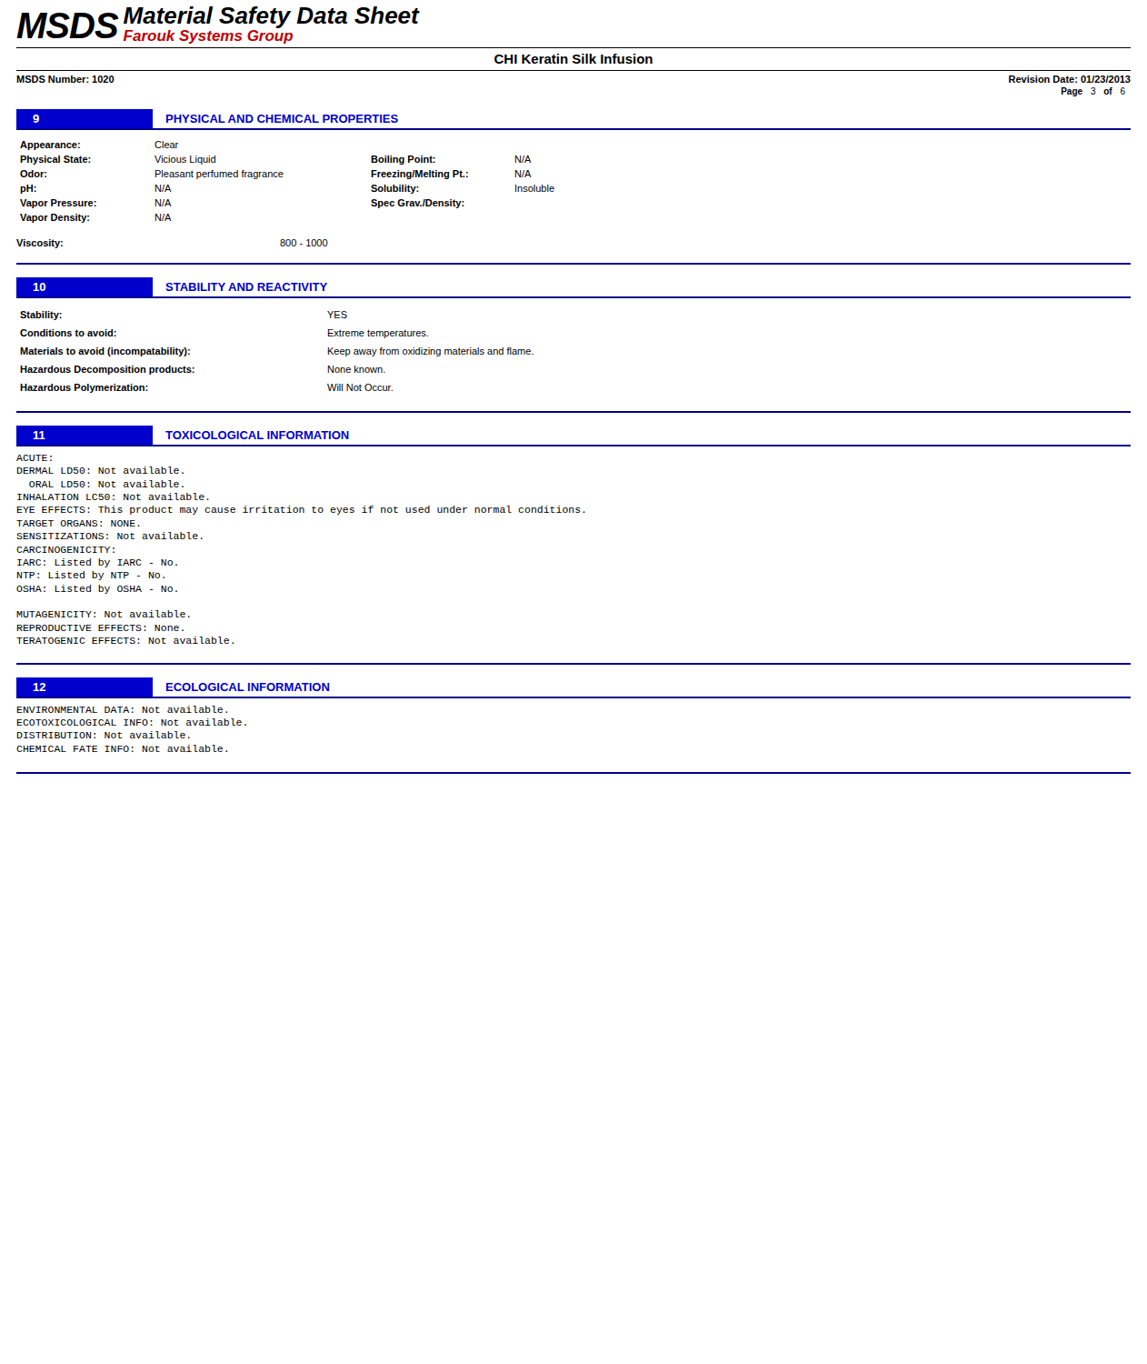MSDS
Material Safety Data Sheet
Farouk Systems Group
CHI Keratin Silk Infusion
MSDS Number: 1020
Revision Date: 01/23/2013
Page 3 of 6
9
PHYSICAL AND CHEMICAL PROPERTIES
| Appearance: | Clear | | |
| Physical State: | Vicious Liquid | Boiling Point: | N/A |
| Odor: | Pleasant perfumed fragrance | Freezing/Melting Pt.: | N/A |
| pH: | N/A | Solubility: | Insoluble |
| Vapor Pressure: | N/A | Spec Grav./Density: | |
| Vapor Density: | N/A | | |
Viscosity: 800 - 1000
10
STABILITY AND REACTIVITY
| Stability: | YES |
| Conditions to avoid: | Extreme temperatures. |
| Materials to avoid (incompatability): | Keep away from oxidizing materials and flame. |
| Hazardous Decomposition products: | None known. |
| Hazardous Polymerization: | Will Not Occur. |
11
TOXICOLOGICAL INFORMATION
ACUTE:
DERMAL LD50: Not available.
  ORAL LD50: Not available.
INHALATION LC50: Not available.
EYE EFFECTS: This product may cause irritation to eyes if not used under normal conditions.
TARGET ORGANS: NONE.
SENSITIZATIONS: Not available.
CARCINOGENICITY:
IARC: Listed by IARC - No.
NTP: Listed by NTP - No.
OSHA: Listed by OSHA - No.

MUTAGENICITY: Not available.
REPRODUCTIVE EFFECTS: None.
TERATOGENIC EFFECTS: Not available.
12
ECOLOGICAL INFORMATION
ENVIRONMENTAL DATA: Not available.
ECOTOXICOLOGICAL INFO: Not available.
DISTRIBUTION: Not available.
CHEMICAL FATE INFO: Not available.